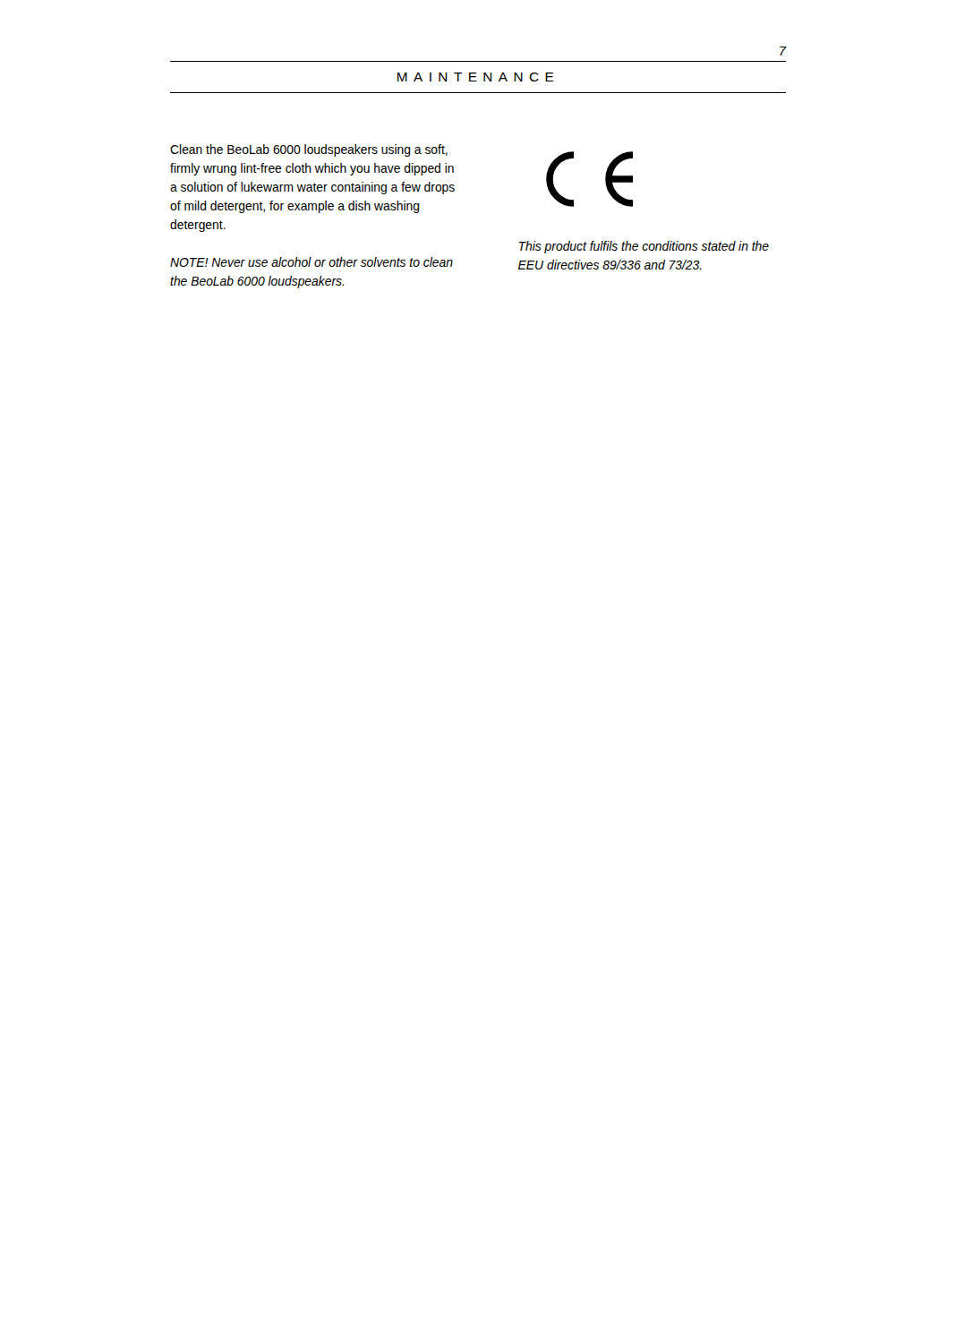7
MAINTENANCE
Clean the BeoLab 6000 loudspeakers using a soft, firmly wrung lint-free cloth which you have dipped in a solution of lukewarm water containing a few drops of mild detergent, for example a dish washing detergent.
NOTE! Never use alcohol or other solvents to clean the BeoLab 6000 loudspeakers.
This product fulfils the conditions stated in the EEU directives 89/336 and 73/23.